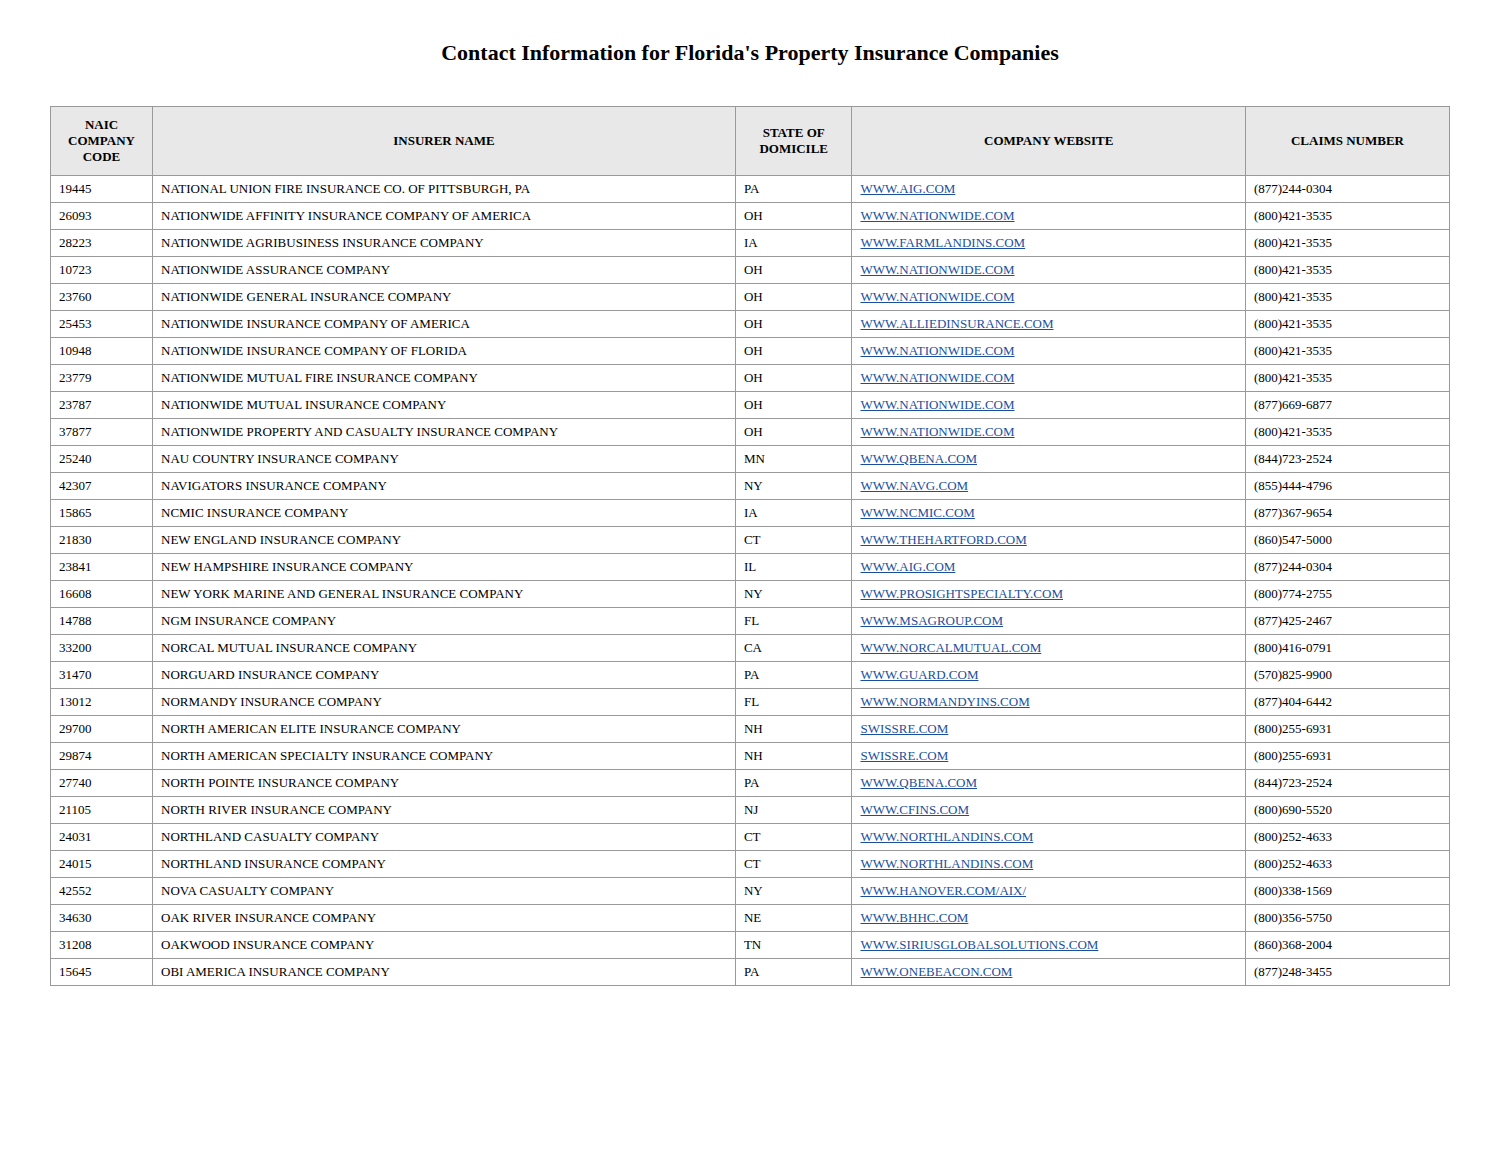Contact Information for Florida's Property Insurance Companies
| NAIC Company Code | Insurer Name | State of Domicile | Company Website | Claims Number |
| --- | --- | --- | --- | --- |
| 19445 | NATIONAL UNION FIRE INSURANCE CO. OF PITTSBURGH, PA | PA | WWW.AIG.COM | (877)244-0304 |
| 26093 | NATIONWIDE AFFINITY INSURANCE COMPANY OF AMERICA | OH | WWW.NATIONWIDE.COM | (800)421-3535 |
| 28223 | NATIONWIDE AGRIBUSINESS INSURANCE COMPANY | IA | WWW.FARMLANDINS.COM | (800)421-3535 |
| 10723 | NATIONWIDE ASSURANCE COMPANY | OH | WWW.NATIONWIDE.COM | (800)421-3535 |
| 23760 | NATIONWIDE GENERAL INSURANCE COMPANY | OH | WWW.NATIONWIDE.COM | (800)421-3535 |
| 25453 | NATIONWIDE INSURANCE COMPANY OF AMERICA | OH | WWW.ALLIEDINSURANCE.COM | (800)421-3535 |
| 10948 | NATIONWIDE INSURANCE COMPANY OF FLORIDA | OH | WWW.NATIONWIDE.COM | (800)421-3535 |
| 23779 | NATIONWIDE MUTUAL FIRE INSURANCE COMPANY | OH | WWW.NATIONWIDE.COM | (800)421-3535 |
| 23787 | NATIONWIDE MUTUAL INSURANCE COMPANY | OH | WWW.NATIONWIDE.COM | (877)669-6877 |
| 37877 | NATIONWIDE PROPERTY AND CASUALTY INSURANCE COMPANY | OH | WWW.NATIONWIDE.COM | (800)421-3535 |
| 25240 | NAU COUNTRY INSURANCE COMPANY | MN | WWW.QBENA.COM | (844)723-2524 |
| 42307 | NAVIGATORS INSURANCE COMPANY | NY | WWW.NAVG.COM | (855)444-4796 |
| 15865 | NCMIC INSURANCE COMPANY | IA | WWW.NCMIC.COM | (877)367-9654 |
| 21830 | NEW ENGLAND INSURANCE COMPANY | CT | WWW.THEHARTFORD.COM | (860)547-5000 |
| 23841 | NEW HAMPSHIRE INSURANCE COMPANY | IL | WWW.AIG.COM | (877)244-0304 |
| 16608 | NEW YORK MARINE AND GENERAL INSURANCE COMPANY | NY | WWW.PROSIGHTSPECIALTY.COM | (800)774-2755 |
| 14788 | NGM INSURANCE COMPANY | FL | WWW.MSAGROUP.COM | (877)425-2467 |
| 33200 | NORCAL MUTUAL INSURANCE COMPANY | CA | WWW.NORCALMUTUAL.COM | (800)416-0791 |
| 31470 | NORGUARD INSURANCE COMPANY | PA | WWW.GUARD.COM | (570)825-9900 |
| 13012 | NORMANDY INSURANCE COMPANY | FL | WWW.NORMANDYINS.COM | (877)404-6442 |
| 29700 | NORTH AMERICAN ELITE INSURANCE COMPANY | NH | SWISSRE.COM | (800)255-6931 |
| 29874 | NORTH AMERICAN SPECIALTY INSURANCE COMPANY | NH | SWISSRE.COM | (800)255-6931 |
| 27740 | NORTH POINTE INSURANCE COMPANY | PA | WWW.QBENA.COM | (844)723-2524 |
| 21105 | NORTH RIVER INSURANCE COMPANY | NJ | WWW.CFINS.COM | (800)690-5520 |
| 24031 | NORTHLAND CASUALTY COMPANY | CT | WWW.NORTHLANDINS.COM | (800)252-4633 |
| 24015 | NORTHLAND INSURANCE COMPANY | CT | WWW.NORTHLANDINS.COM | (800)252-4633 |
| 42552 | NOVA CASUALTY COMPANY | NY | WWW.HANOVER.COM/AIX/ | (800)338-1569 |
| 34630 | OAK RIVER INSURANCE COMPANY | NE | WWW.BHHC.COM | (800)356-5750 |
| 31208 | OAKWOOD INSURANCE COMPANY | TN | WWW.SIRIUSGLOBALSOLUTIONS.COM | (860)368-2004 |
| 15645 | OBI AMERICA INSURANCE COMPANY | PA | WWW.ONEBEACON.COM | (877)248-3455 |